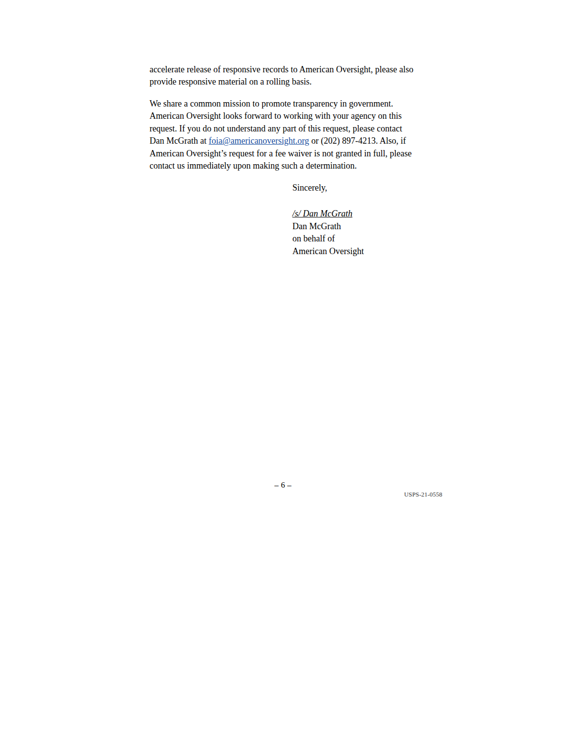accelerate release of responsive records to American Oversight, please also provide responsive material on a rolling basis.
We share a common mission to promote transparency in government. American Oversight looks forward to working with your agency on this request. If you do not understand any part of this request, please contact Dan McGrath at foia@americanoversight.org or (202) 897-4213. Also, if American Oversight’s request for a fee waiver is not granted in full, please contact us immediately upon making such a determination.
Sincerely,
/s/ Dan McGrath
Dan McGrath
on behalf of
American Oversight
– 6 –
USPS-21-0558